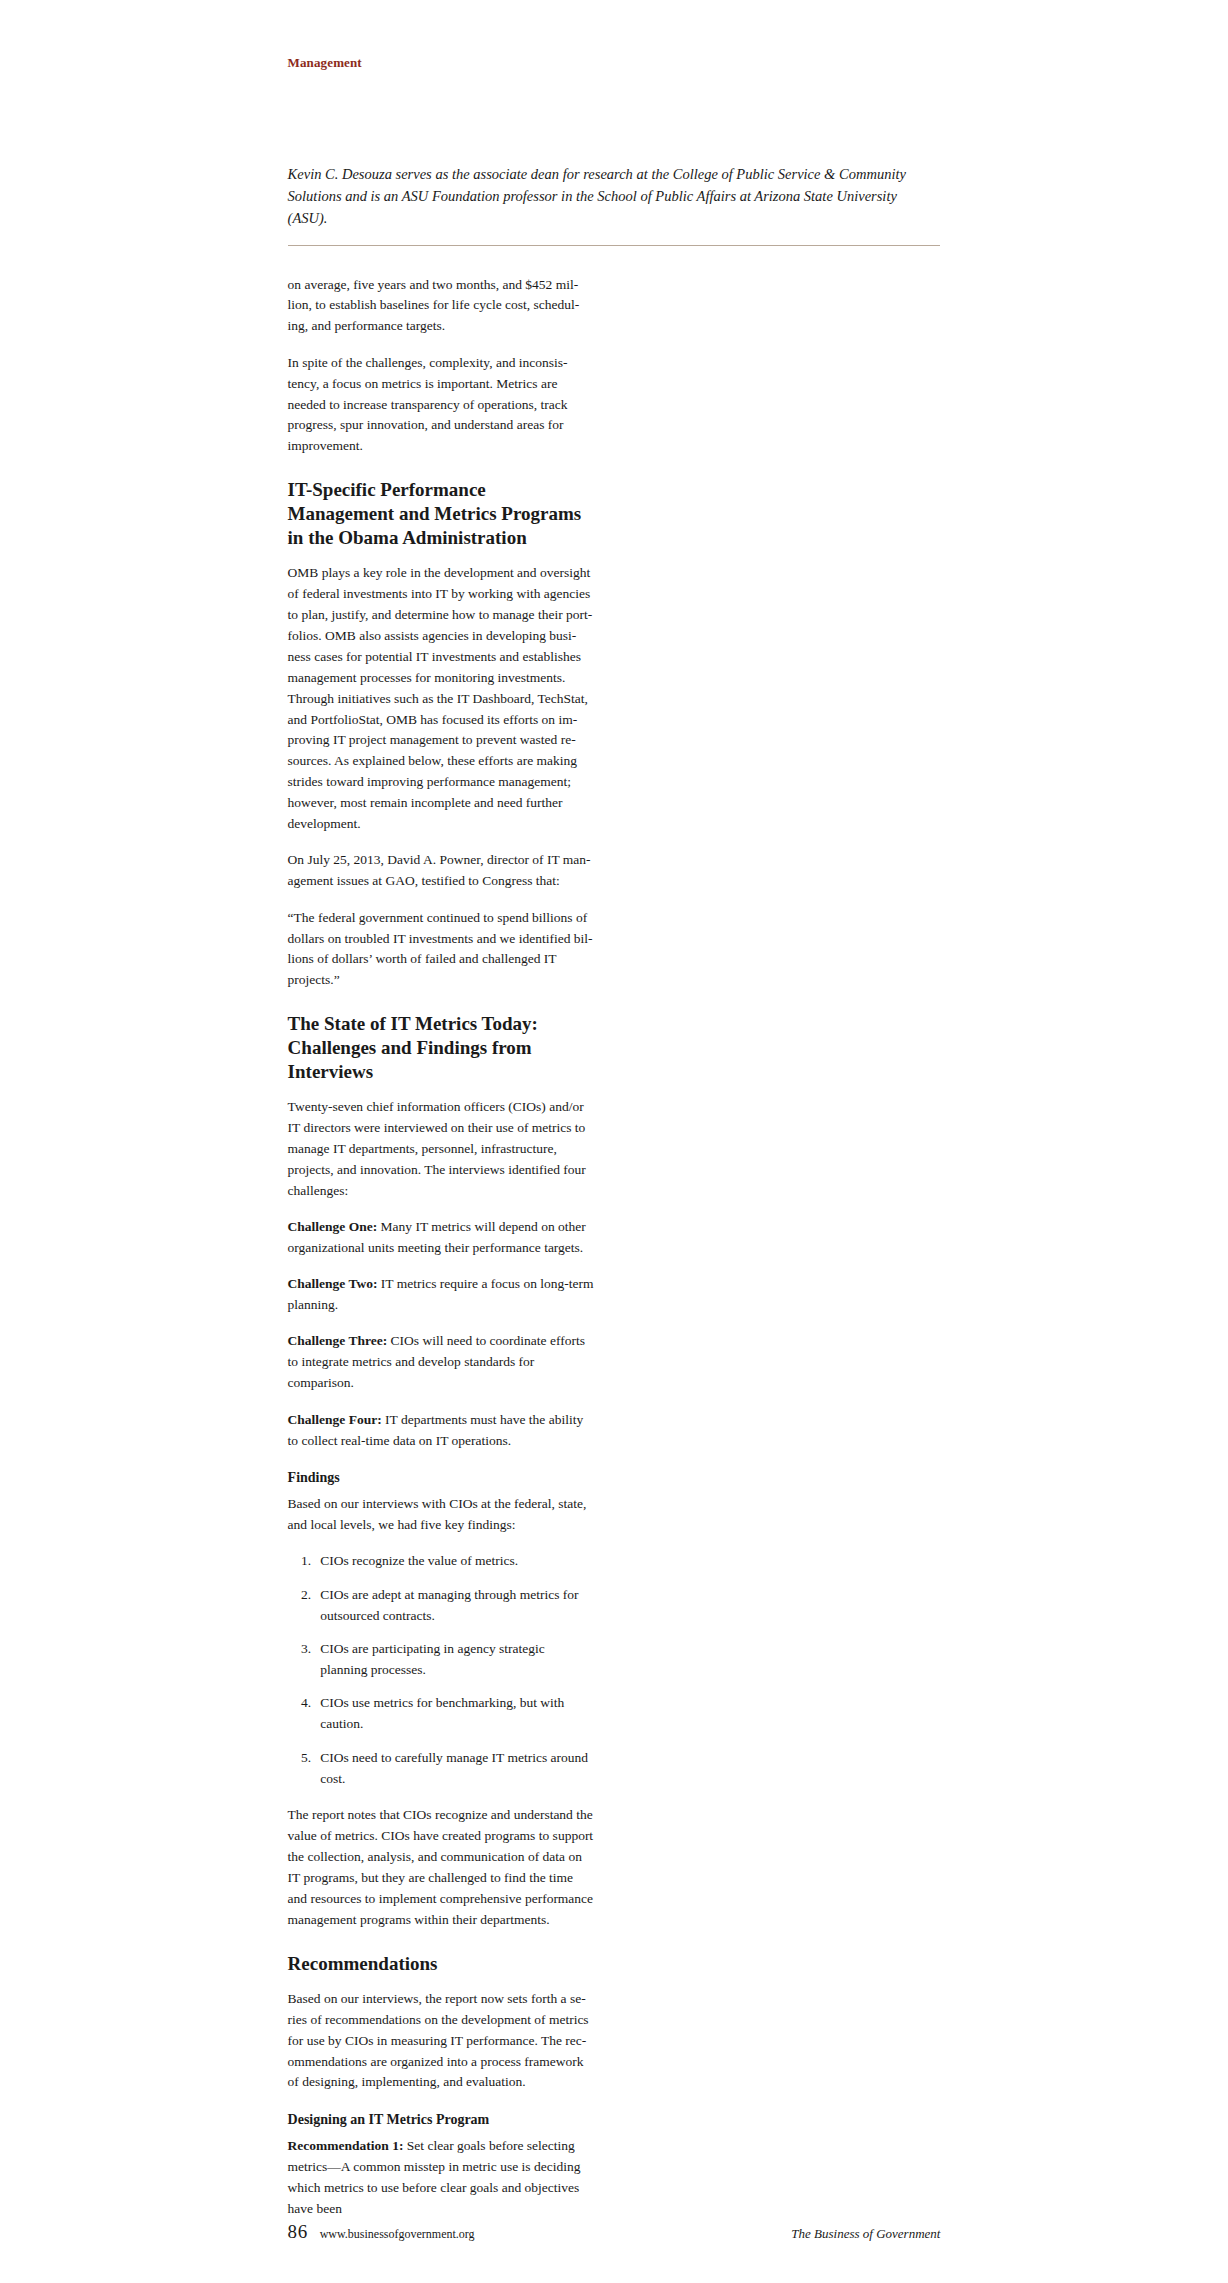Management
Kevin C. Desouza serves as the associate dean for research at the College of Public Service & Community Solutions and is an ASU Foundation professor in the School of Public Affairs at Arizona State University (ASU).
on average, five years and two months, and $452 million, to establish baselines for life cycle cost, scheduling, and performance targets.
In spite of the challenges, complexity, and inconsistency, a focus on metrics is important. Metrics are needed to increase transparency of operations, track progress, spur innovation, and understand areas for improvement.
IT-Specific Performance Management and Metrics Programs in the Obama Administration
OMB plays a key role in the development and oversight of federal investments into IT by working with agencies to plan, justify, and determine how to manage their portfolios. OMB also assists agencies in developing business cases for potential IT investments and establishes management processes for monitoring investments. Through initiatives such as the IT Dashboard, TechStat, and PortfolioStat, OMB has focused its efforts on improving IT project management to prevent wasted resources. As explained below, these efforts are making strides toward improving performance management; however, most remain incomplete and need further development.
On July 25, 2013, David A. Powner, director of IT management issues at GAO, testified to Congress that:
“The federal government continued to spend billions of dollars on troubled IT investments and we identified billions of dollars’ worth of failed and challenged IT projects.”
The State of IT Metrics Today: Challenges and Findings from Interviews
Twenty-seven chief information officers (CIOs) and/or IT directors were interviewed on their use of metrics to manage IT departments, personnel, infrastructure, projects, and innovation. The interviews identified four challenges:
Challenge One: Many IT metrics will depend on other organizational units meeting their performance targets.
Challenge Two: IT metrics require a focus on long-term planning.
Challenge Three: CIOs will need to coordinate efforts to integrate metrics and develop standards for comparison.
Challenge Four: IT departments must have the ability to collect real-time data on IT operations.
Findings
Based on our interviews with CIOs at the federal, state, and local levels, we had five key findings:
CIOs recognize the value of metrics.
CIOs are adept at managing through metrics for outsourced contracts.
CIOs are participating in agency strategic planning processes.
CIOs use metrics for benchmarking, but with caution.
CIOs need to carefully manage IT metrics around cost.
The report notes that CIOs recognize and understand the value of metrics. CIOs have created programs to support the collection, analysis, and communication of data on IT programs, but they are challenged to find the time and resources to implement comprehensive performance management programs within their departments.
Recommendations
Based on our interviews, the report now sets forth a series of recommendations on the development of metrics for use by CIOs in measuring IT performance. The recommendations are organized into a process framework of designing, implementing, and evaluation.
Designing an IT Metrics Program
Recommendation 1: Set clear goals before selecting metrics—A common misstep in metric use is deciding which metrics to use before clear goals and objectives have been
86 www.businessofgovernment.org
The Business of Government